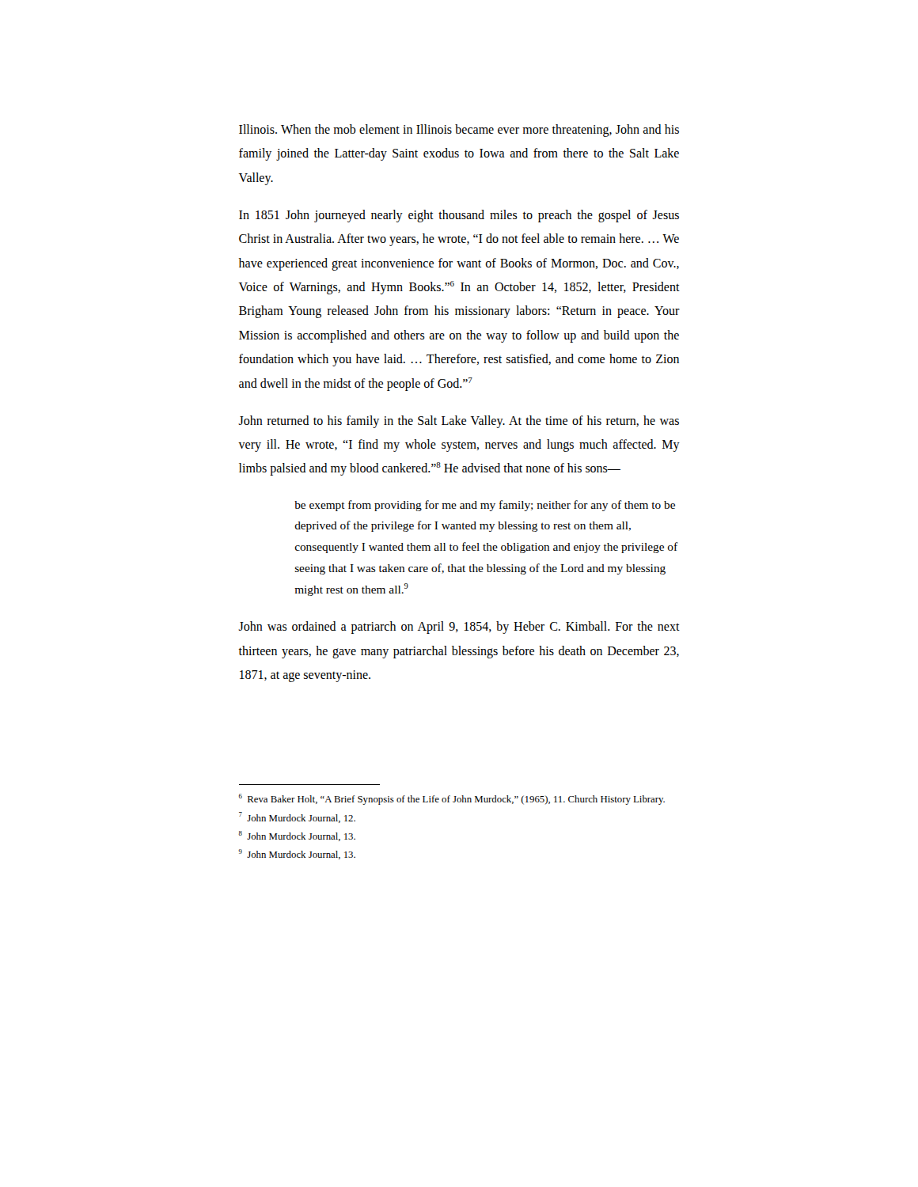Illinois. When the mob element in Illinois became ever more threatening, John and his family joined the Latter-day Saint exodus to Iowa and from there to the Salt Lake Valley.
In 1851 John journeyed nearly eight thousand miles to preach the gospel of Jesus Christ in Australia. After two years, he wrote, “I do not feel able to remain here. … We have experienced great inconvenience for want of Books of Mormon, Doc. and Cov., Voice of Warnings, and Hymn Books.”6 In an October 14, 1852, letter, President Brigham Young released John from his missionary labors: “Return in peace. Your Mission is accomplished and others are on the way to follow up and build upon the foundation which you have laid. … Therefore, rest satisfied, and come home to Zion and dwell in the midst of the people of God.”7
John returned to his family in the Salt Lake Valley. At the time of his return, he was very ill. He wrote, “I find my whole system, nerves and lungs much affected. My limbs palsied and my blood cankered.”8 He advised that none of his sons—
be exempt from providing for me and my family; neither for any of them to be deprived of the privilege for I wanted my blessing to rest on them all, consequently I wanted them all to feel the obligation and enjoy the privilege of seeing that I was taken care of, that the blessing of the Lord and my blessing might rest on them all.9
John was ordained a patriarch on April 9, 1854, by Heber C. Kimball. For the next thirteen years, he gave many patriarchal blessings before his death on December 23, 1871, at age seventy-nine.
6 Reva Baker Holt, “A Brief Synopsis of the Life of John Murdock,” (1965), 11. Church History Library.
7 John Murdock Journal, 12.
8 John Murdock Journal, 13.
9 John Murdock Journal, 13.